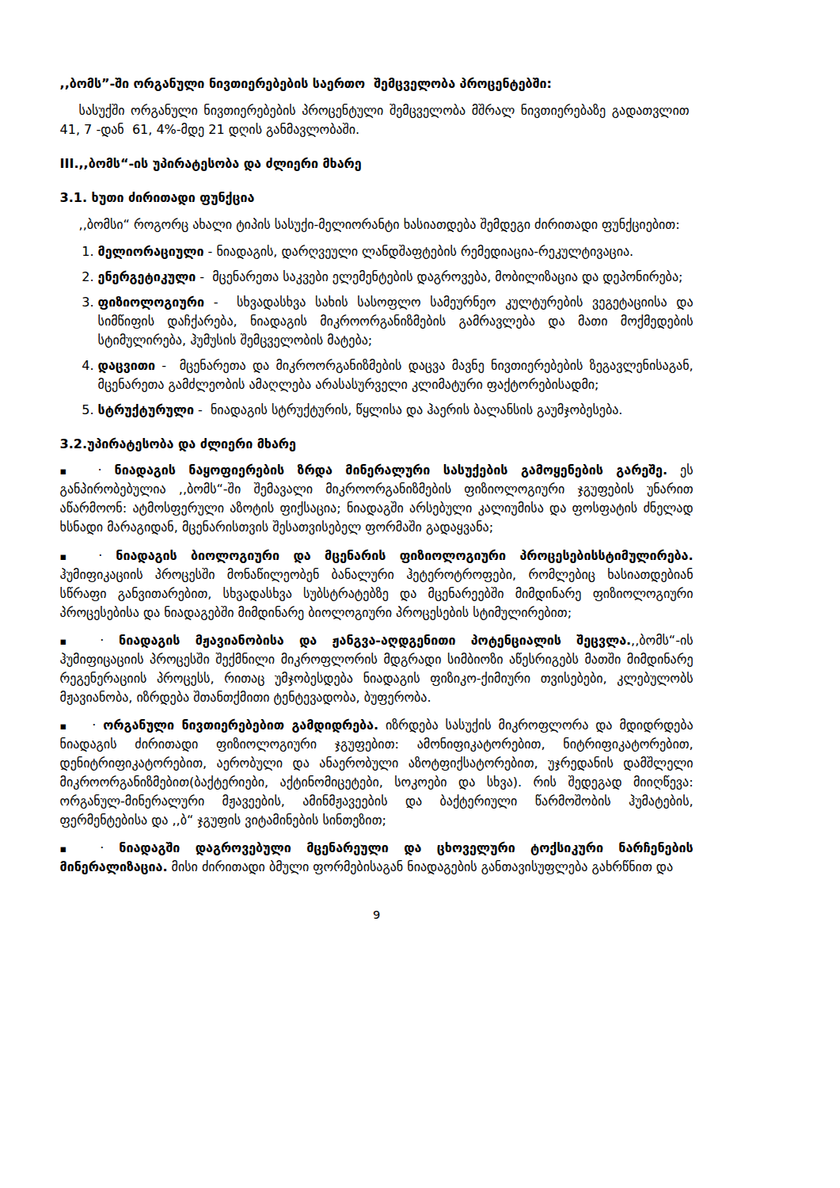,,ბომს”-ში ორგანული ნივთიერებების საერთო შემცველობა პროცენტებში:
სასუქში ორგანული ნივთიერებების პროცენტული შემცველობა მშრალ ნივთიერებაზე გადათვლით 41, 7 -დან 61, 4%-მდე 21 დღის განმავლობაში.
III.,,ბომს“-ის უპირატესობა და ძლიერი მხარე
3.1. ხუთი ძირითადი ფუნქცია
,,ბომსი“ როგორც ახალი ტიპის სასუქი-მელიორანტი ხასიათდება შემდეგი ძირითადი ფუნქციებით:
მელიორაციული - ნიადაგის, დარღვეული ლანდშაფტების რემედიაცია-რეკულტივაცია.
ენერგეტიკული - მცენარეთა საკვები ელემენტების დაგროვება, მობილიზაცია და დეპონირება;
ფიზიოლოგიური - სხვადასხვა სახის სასოფლო სამეურნეო კულტურების ვეგეტაციისა და სიმწიფის დაჩქარება, ნიადაგის მიკროორგანიზმების გამრავლება და მათი მოქმედების სტიმულირება, ჰუმუსის შემცველობის მატება;
დაცვითი - მცენარეთა და მიკროორგანიზმების დაცვა მავნე ნივთიერებების ზეგავლენისაგან, მცენარეთა გამძლეობის ამაღლება არასასურველი კლიმატური ფაქტორებისადმი;
სტრუქტურული - ნიადაგის სტრუქტურის, წყლისა და ჰაერის ბალანსის გაუმჯობესება.
3.2.უპირატესობა და ძლიერი მხარე
· ნიადაგის ნაყოფიერების ზრდა მინერალური სასუქების გამოყენების გარეშე. ეს განპირობებულია ,,ბომს“-ში შემავალი მიკროორგანიზმების ფიზიოლოგიური ჯგუფების უნარით აწარმოონ: ატმოსფერული აზოტის ფიქსაცია; ნიადაგში არსებული კალიუმისა და ფოსფატის ძნელად ხსნადი მარაგიდან, მცენარისთვის შესათვისებელ ფორმაში გადაყვანა;
· ნიადაგის ბიოლოგიური და მცენარის ფიზიოლოგიური პროცესებისსტიმულირება. ჰუმიფიკაციის პროცესში მონაწილეობენ ბანალური ჰეტეროტროფები, რომლებიც ხასიათდებიან სწრაფი განვითარებით, სხვადასხვა სუბსტრატებზე და მცენარეებში მიმდინარე ფიზიოლოგიური პროცესებისა და ნიადაგებში მიმდინარე ბიოლოგიური პროცესების სტიმულირებით;
· ნიადაგის მჟავიანობისა და ჟანგვა-აღდგენითი პოტენციალის შეცვლა.,,ბომს“-ის ჰუმიფიცაციის პროცესში შექმნილი მიკროფლორის მდგრადი სიმბიოზი აწესრიგებს მათში მიმდინარე რეგენერაციის პროცესს, რითაც უმჯობესდება ნიადაგის ფიზიკო-ქიმიური თვისებები, კლებულობს მჟავიანობა, იზრდება შთანთქმითი ტენტევადობა, ბუფერობა.
· ორგანული ნივთიერებებით გამდიდრება. იზრდება სასუქის მიკროფლორა და მდიდრდება ნიადაგის ძირითადი ფიზიოლოგიური ჯგუფებით: ამონიფიკატორებით, ნიტრიფიკატორებით, დენიტრიფიკატორებით, აერობული და ანაერობული აზოტფიქსატორებით, უჯრედანის დამშლელი მიკროორგანიზმებით(ბაქტერიები, აქტინომიცეტები, სოკოები და სხვა). რის შედეგად მიიღწევა: ორგანულ-მინერალური მჟავეების, ამინმჟავეების და ბაქტერიული წარმოშობის ჰუმატების, ფერმენტებისა და ,,ბ“ ჯგუფის ვიტამინების სინთეზით;
· ნიადაგში დაგროვებული მცენარეული და ცხოველური ტოქსიკური ნარჩენების მინერალიზაცია. მისი ძირითადი ბმული ფორმებისაგან ნიადაგების განთავისუფლება გახრწნით და
9